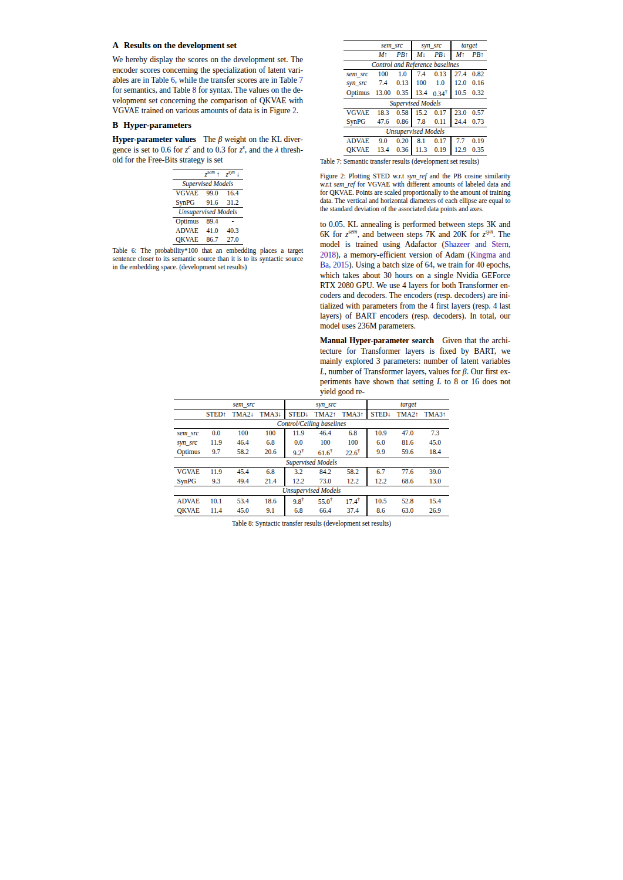AResults on the development set
We hereby display the scores on the development set. The encoder scores concerning the specialization of latent variables are in Table 6, while the transfer scores are in Table 7 for semantics, and Table 8 for syntax. The values on the development set concerning the comparison of QKVAE with VGVAE trained on various amounts of data is in Figure 2.
BHyper-parameters
Hyper-parameter values The β weight on the KL divergence is set to 0.6 for zc and to 0.3 for zs, and the λ threshold for the Free-Bits strategy is set
| | z sem ↑ | z syn ↓ |
| Supervised Models |
| VGVAE | 99.0 | 16.4 |
| SynPG | 91.6 | 31.2 |
| Unsupervised Models |
| Optimus | 89.4 | - |
| ADVAE | 41.0 | 40.3 |
| QKVAE | 86.7 | 27.0 |
Table 6: The probability*100 that an embedding places a target sentence closer to its semantic source than it is to its syntactic source in the embedding space. (development set results)
| | sem_src | syn_src | target |
| | M ↑ | PB ↑ | M ↓ | PB ↓ | M ↑ | PB ↑ |
| Control and Reference baselines |
| sem_src | 100 | 1.0 | 7.4 | 0.13 | 27.4 | 0.82 |
| syn_src | 7.4 | 0.13 | 100 | 1.0 | 12.0 | 0.16 |
| Optimus | 13.00 | 0.35 | 13.4 | 0.34 † | 10.5 | 0.32 |
| Supervised Models |
| VGVAE | 18.3 | 0.58 | 15.2 | 0.17 | 23.0 | 0.57 |
| SynPG | 47.6 | 0.86 | 7.8 | 0.11 | 24.4 | 0.73 |
| Unsupervised Models |
| ADVAE | 9.0 | 0.20 | 8.1 | 0.17 | 7.7 | 0.19 |
| QKVAE | 13.4 | 0.36 | 11.3 | 0.19 | 12.9 | 0.35 |
Table 7: Semantic transfer results (development set results)
Figure 2: Plotting STED w.r.t syn_ref and the PB cosine similarity w.r.t sem_ref for VGVAE with different amounts of labeled data and for QKVAE. Points are scaled proportionally to the amount of training data. The vertical and horizontal diameters of each ellipse are equal to the standard deviation of the associated data points and axes.
to 0.05. KL annealing is performed between steps 3K and 6K for zsem, and between steps 7K and 20K for zsyn. The model is trained using Adafactor (Shazeer and Stern, 2018), a memory-efficient version of Adam (Kingma and Ba, 2015). Using a batch size of 64, we train for 40 epochs, which takes about 30 hours on a single Nvidia GEForce RTX 2080 GPU. We use 4 layers for both Transformer encoders and decoders. The encoders (resp. decoders) are initialized with parameters from the 4 first layers (resp. 4 last layers) of BART encoders (resp. decoders). In total, our model uses 236M parameters.
Manual Hyper-parameter search Given that the architecture for Transformer layers is fixed by BART, we mainly explored 3 parameters: number of latent variables L, number of Transformer layers, values for β. Our first experiments have shown that setting L to 8 or 16 does not yield good re-
| | sem_src | syn_src | target |
| | STED↑ | TMA2↓ | TMA3↓ | STED↓ | TMA2↑ | TMA3↑ | STED↓ | TMA2↑ | TMA3↑ |
| Control/Ceiling baselines |
| sem_src | 0.0 | 100 | 100 | 11.9 | 46.4 | 6.8 | 10.9 | 47.0 | 7.3 |
| syn_src | 11.9 | 46.4 | 6.8 | 0.0 | 100 | 100 | 6.0 | 81.6 | 45.0 |
| Optimus | 9.7 | 58.2 | 20.6 | 9.2 † | 61.6 † | 22.6 † | 9.9 | 59.6 | 18.4 |
| Supervised Models |
| VGVAE | 11.9 | 45.4 | 6.8 | 3.2 | 84.2 | 58.2 | 6.7 | 77.6 | 39.0 |
| SynPG | 9.3 | 49.4 | 21.4 | 12.2 | 73.0 | 12.2 | 12.2 | 68.6 | 13.0 |
| Unsupervised Models |
| ADVAE | 10.1 | 53.4 | 18.6 | 9.8 † | 55.0 † | 17.4 † | 10.5 | 52.8 | 15.4 |
| QKVAE | 11.4 | 45.0 | 9.1 | 6.8 | 66.4 | 37.4 | 8.6 | 63.0 | 26.9 |
Table 8: Syntactic transfer results (development set results)